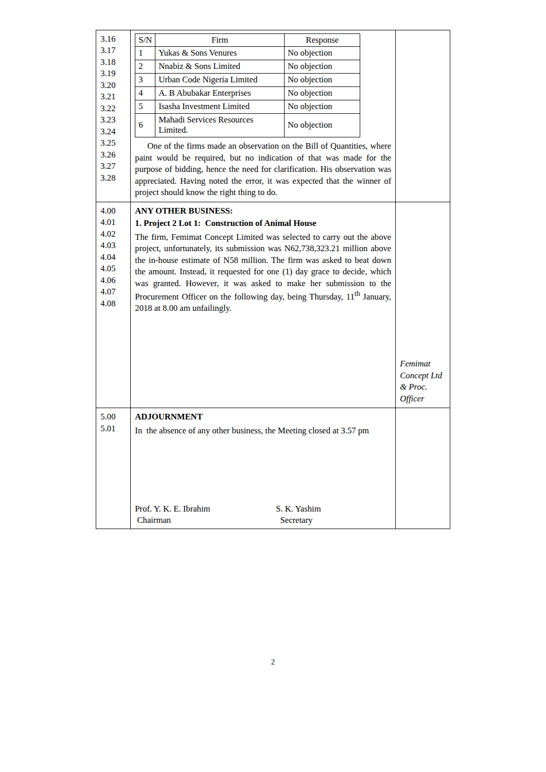| 3.16 3.17 3.18 3.19 3.20 3.21 3.22 3.23 3.24 3.25 3.26 3.27 3.28 | / S/N / Firm / Response / / --- / --- / --- / / 1 / Yukas & Sons Venures / No objection / / 2 / Nnabiz & Sons Limited / No objection / / 3 / Urban Code Nigeria Limited / No objection / / 4 / A. B Abubakar Enterprises / No objection / / 5 / Isasha Investment Limited / No objection / / 6 / Mahadi Services Resources Limited. / No objection / One of the firms made an observation on the Bill of Quantities, where paint would be required, but no indication of that was made for the purpose of bidding, hence the need for clarification. His observation was appreciated. Having noted the error, it was expected that the winner of project should know the right thing to do. | |
| 4.00 4.01 4.02 4.03 4.04 4.05 4.06 4.07 4.08 | ANY OTHER BUSINESS: 1. Project 2 Lot 1: Construction of Animal House The firm, Femimat Concept Limited was selected to carry out the above project, unfortunately, its submission was N62,738,323.21 million above the in-house estimate of N58 million. The firm was asked to beat down the amount. Instead, it requested for one (1) day grace to decide, which was granted. However, it was asked to make her submission to the Procurement Officer on the following day, being Thursday, 11 th January, 2018 at 8.00 am unfailingly. | Femimat Concept Ltd & Proc. Officer |
| 5.00 5.01 | ADJOURNMENT In the absence of any other business, the Meeting closed at 3.57 pm / Prof. Y. K. E. Ibrahim / S. K. Yashim / / Chairman / Secretary / | |
2